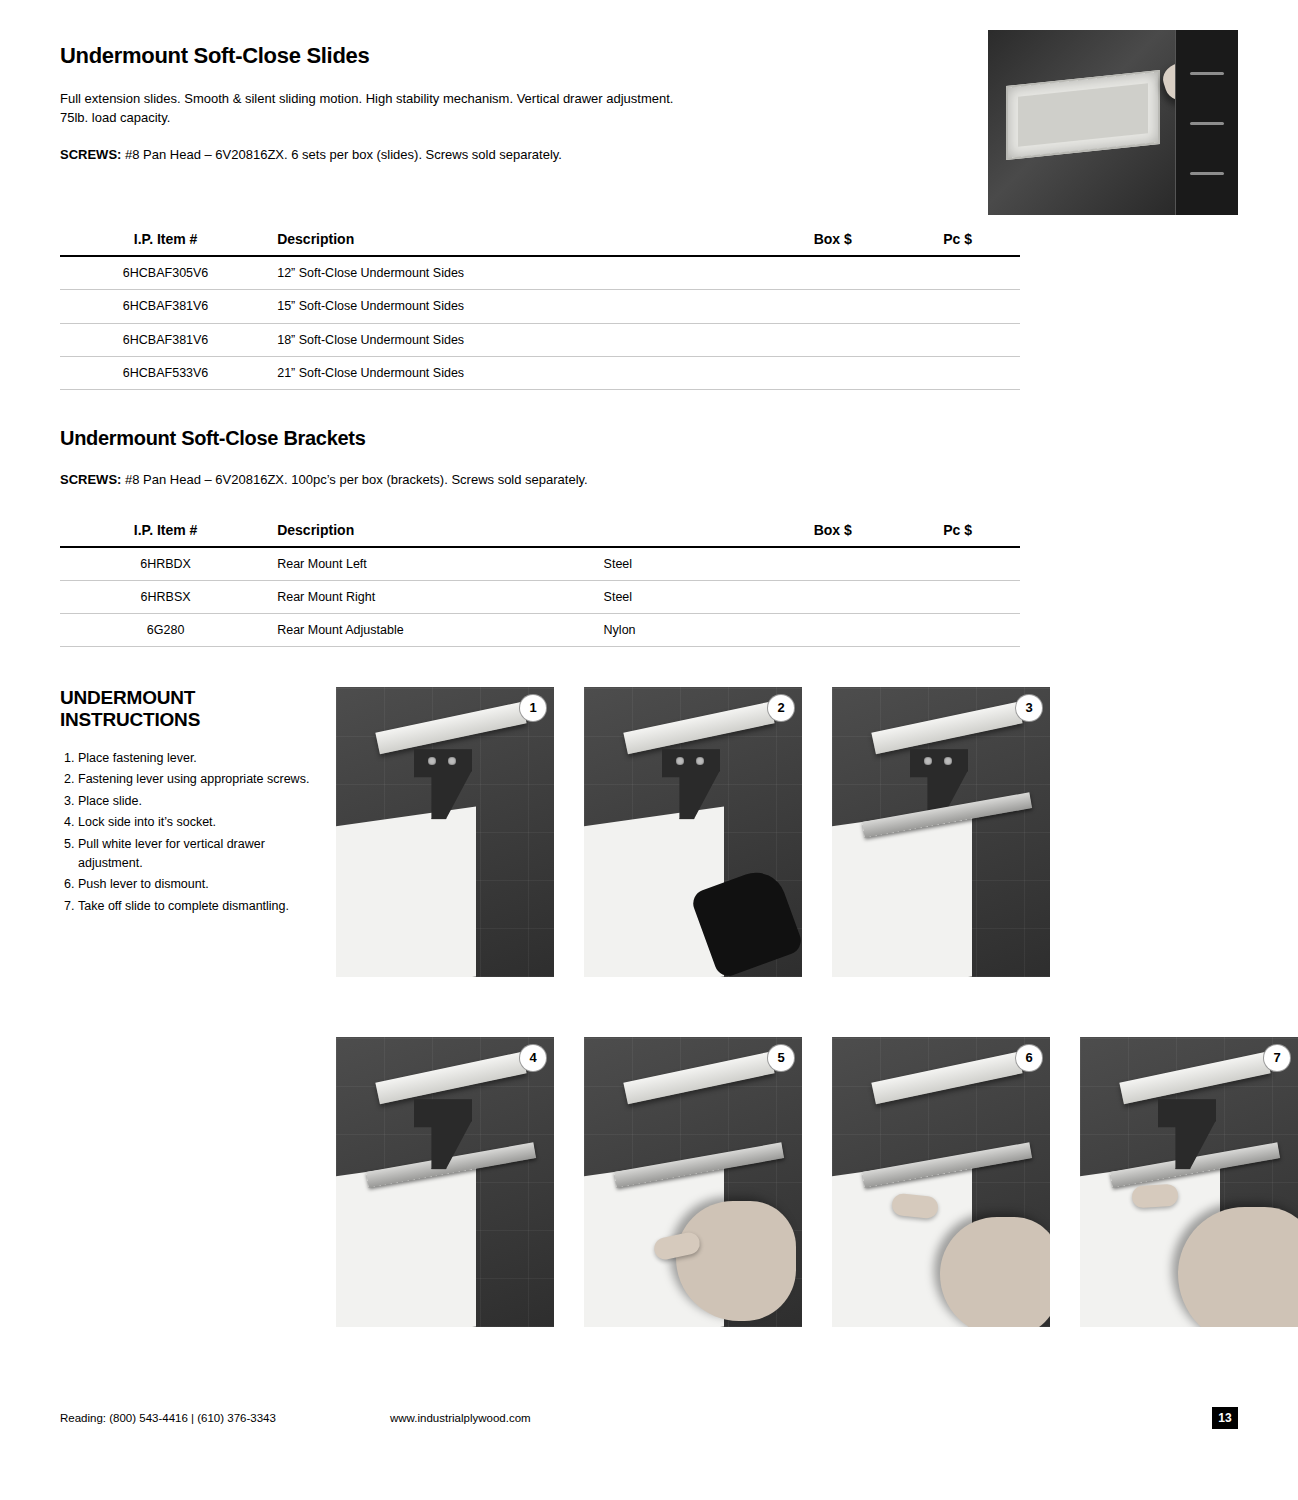Undermount Soft-Close Slides
Full extension slides. Smooth & silent sliding motion. High stability mechanism. Vertical drawer adjustment. 75lb. load capacity.
SCREWS: #8 Pan Head – 6V20816ZX. 6 sets per box (slides). Screws sold separately.
| I.P. Item # | Description | | Box $ | Pc $ |
| --- | --- | --- | --- | --- |
| 6HCBAF305V6 | 12” Soft-Close Undermount Sides | | | |
| 6HCBAF381V6 | 15” Soft-Close Undermount Sides | | | |
| 6HCBAF381V6 | 18” Soft-Close Undermount Sides | | | |
| 6HCBAF533V6 | 21” Soft-Close Undermount Sides | | | |
Undermount Soft-Close Brackets
SCREWS: #8 Pan Head – 6V20816ZX. 100pc’s per box (brackets). Screws sold separately.
| I.P. Item # | Description | | Box $ | Pc $ |
| --- | --- | --- | --- | --- |
| 6HRBDX | Rear Mount Left | Steel | | |
| 6HRBSX | Rear Mount Right | Steel | | |
| 6G280 | Rear Mount Adjustable | Nylon | | |
UNDERMOUNT
INSTRUCTIONS
Place fastening lever.
Fastening lever using appropriate screws.
Place slide.
Lock side into it’s socket.
Pull white lever for vertical drawer adjustment.
Push lever to dismount.
Take off slide to complete dismantling.
1
2
3
4
5
6
7
Reading: (800) 543-4416 | (610) 376-3343
www.industrialplywood.com
13